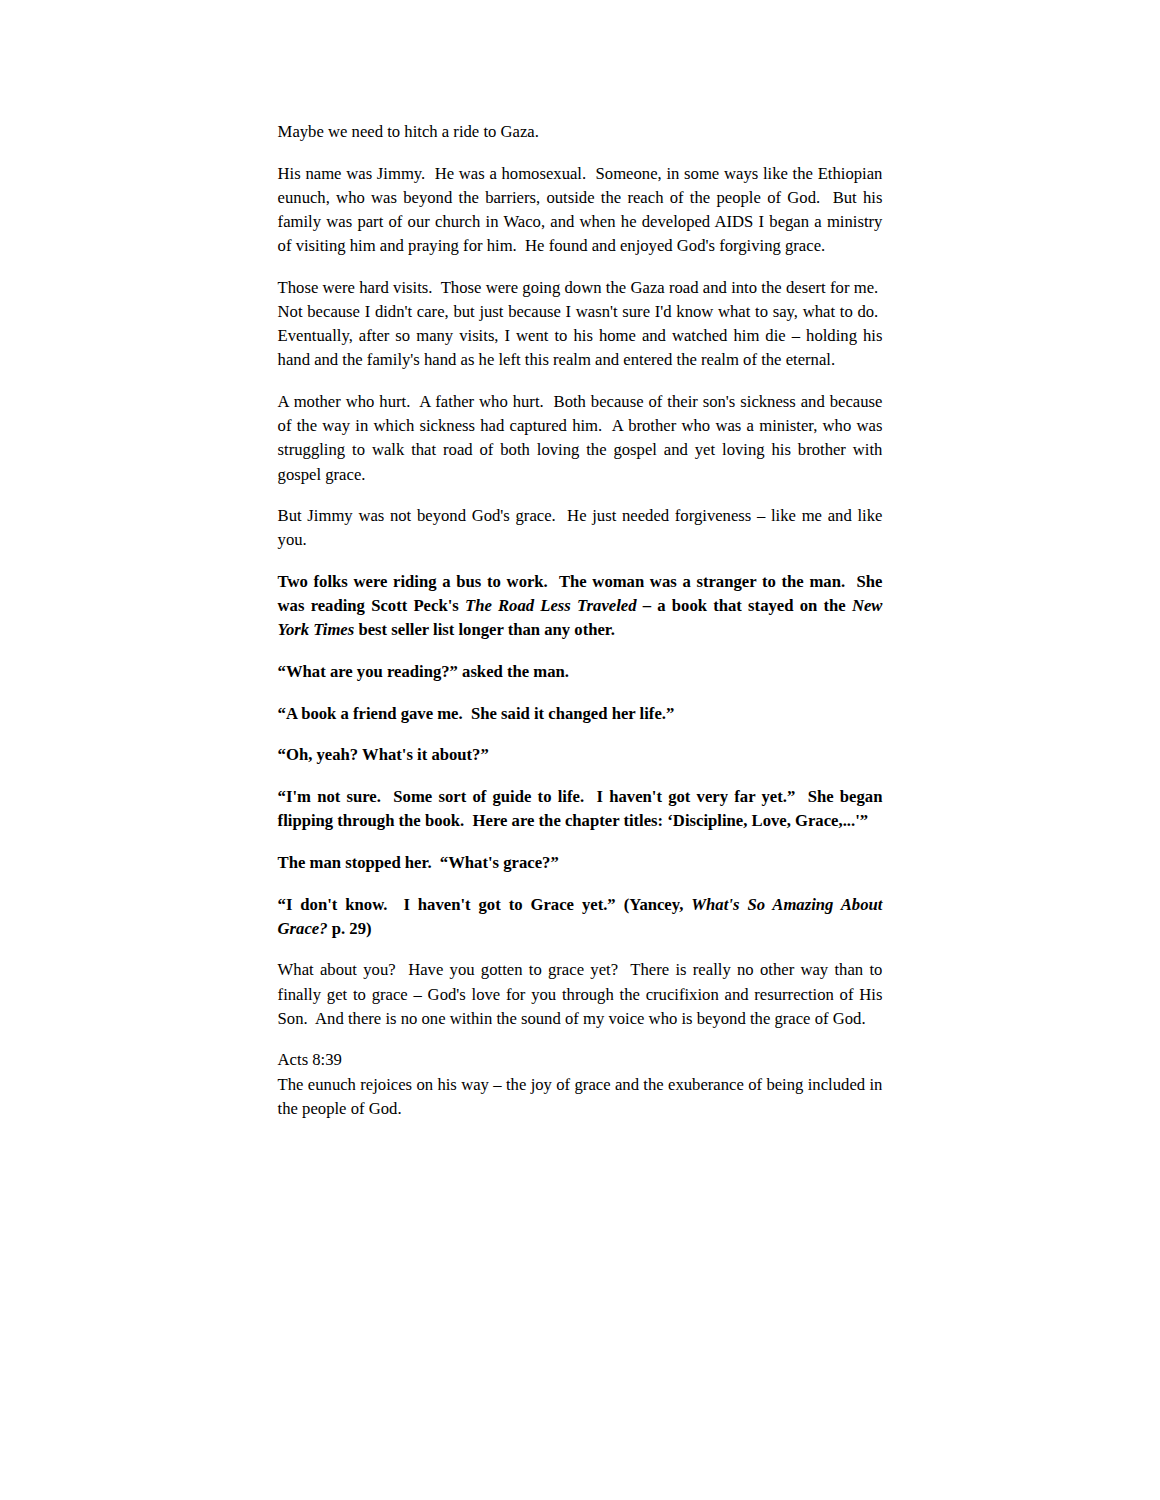Maybe we need to hitch a ride to Gaza.
His name was Jimmy. He was a homosexual. Someone, in some ways like the Ethiopian eunuch, who was beyond the barriers, outside the reach of the people of God. But his family was part of our church in Waco, and when he developed AIDS I began a ministry of visiting him and praying for him. He found and enjoyed God's forgiving grace.
Those were hard visits. Those were going down the Gaza road and into the desert for me. Not because I didn't care, but just because I wasn't sure I'd know what to say, what to do. Eventually, after so many visits, I went to his home and watched him die – holding his hand and the family's hand as he left this realm and entered the realm of the eternal.
A mother who hurt. A father who hurt. Both because of their son's sickness and because of the way in which sickness had captured him. A brother who was a minister, who was struggling to walk that road of both loving the gospel and yet loving his brother with gospel grace.
But Jimmy was not beyond God's grace. He just needed forgiveness – like me and like you.
Two folks were riding a bus to work. The woman was a stranger to the man. She was reading Scott Peck's The Road Less Traveled – a book that stayed on the New York Times best seller list longer than any other.
“What are you reading?” asked the man.
“A book a friend gave me. She said it changed her life.”
“Oh, yeah? What's it about?”
“I'm not sure. Some sort of guide to life. I haven't got very far yet.” She began flipping through the book. Here are the chapter titles: ‘Discipline, Love, Grace,...'”
The man stopped her. “What's grace?”
“I don't know. I haven't got to Grace yet.” (Yancey, What's So Amazing About Grace? p. 29)
What about you? Have you gotten to grace yet? There is really no other way than to finally get to grace – God's love for you through the crucifixion and resurrection of His Son. And there is no one within the sound of my voice who is beyond the grace of God.
Acts 8:39
The eunuch rejoices on his way – the joy of grace and the exuberance of being included in the people of God.